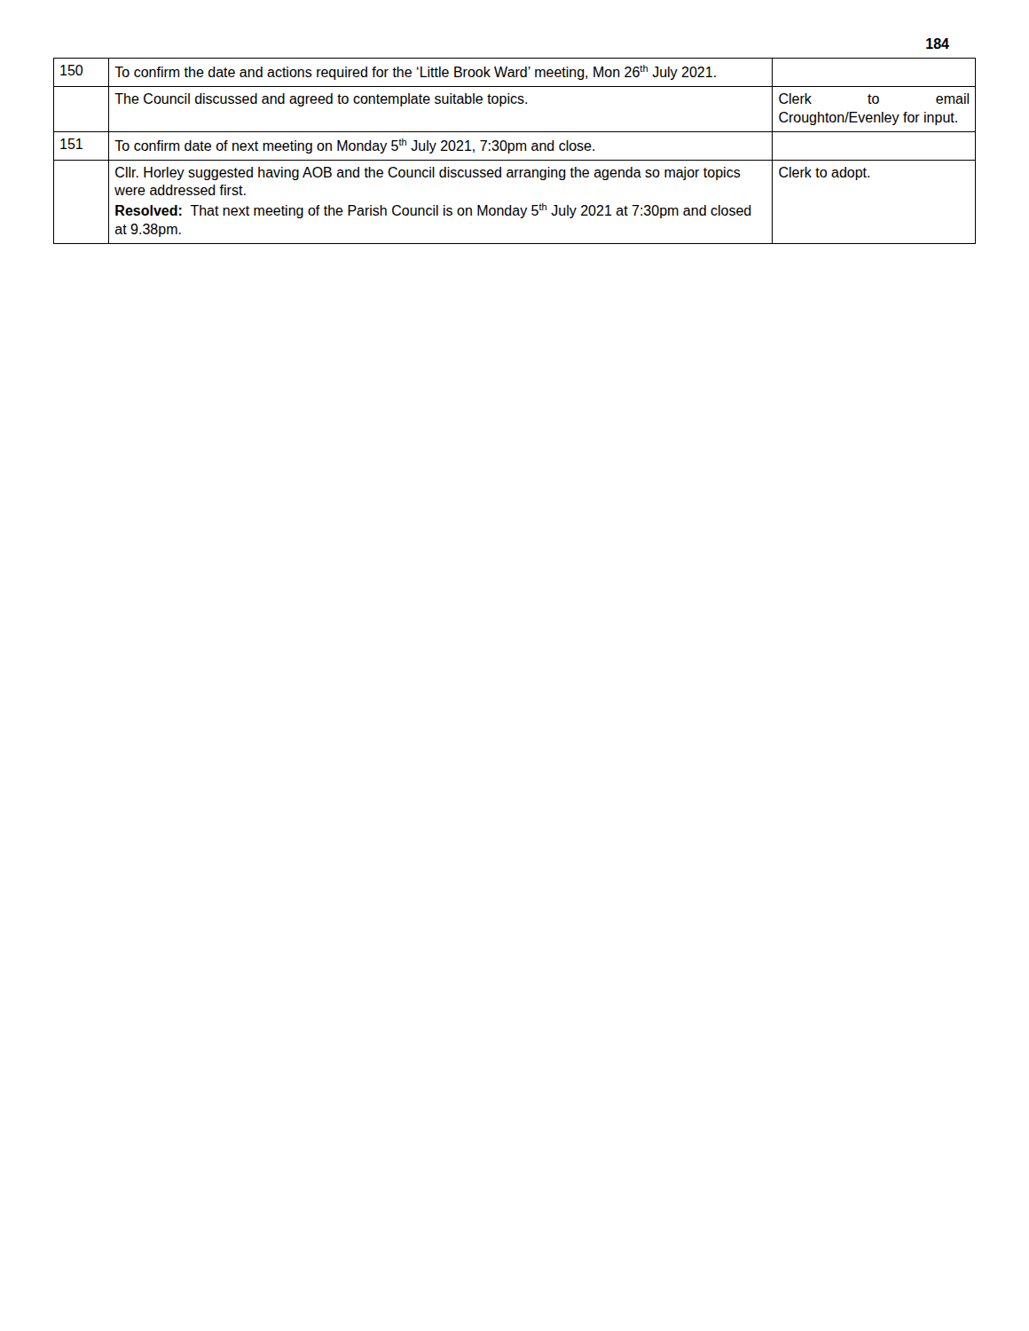184
| 150 | To confirm the date and actions required for the ‘Little Brook Ward’ meeting, Mon 26 th July 2021. | |
| | The Council discussed and agreed to contemplate suitable topics. | Clerk to email Croughton/Evenley for input. |
| 151 | To confirm date of next meeting on Monday 5 th July 2021, 7:30pm and close. | |
| | Cllr. Horley suggested having AOB and the Council discussed arranging the agenda so major topics were addressed first. Resolved: That next meeting of the Parish Council is on Monday 5 th July 2021 at 7:30pm and closed at 9.38pm. | Clerk to adopt. |